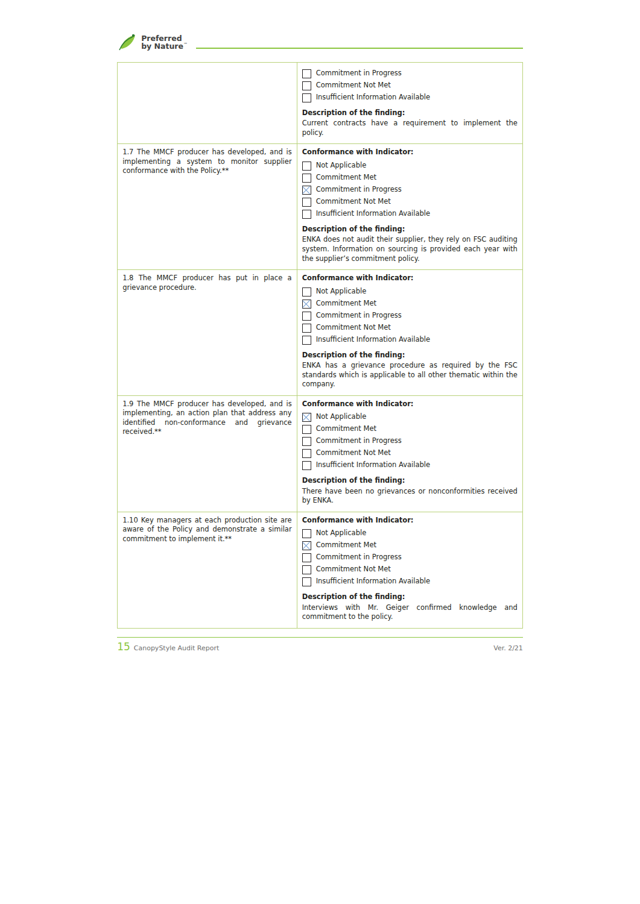Preferred
by Nature™
| | Commitment in Progress Commitment Not Met Insufficient Information Available Description of the finding: Current contracts have a requirement to implement the policy. |
| 1.7 The MMCF producer has developed, and is implementing a system to monitor supplier conformance with the Policy.** | Conformance with Indicator: Not Applicable Commitment Met Commitment in Progress Commitment Not Met Insufficient Information Available Description of the finding: ENKA does not audit their supplier, they rely on FSC auditing system. Information on sourcing is provided each year with the supplier’s commitment policy. |
| 1.8 The MMCF producer has put in place a grievance procedure. | Conformance with Indicator: Not Applicable Commitment Met Commitment in Progress Commitment Not Met Insufficient Information Available Description of the finding: ENKA has a grievance procedure as required by the FSC standards which is applicable to all other thematic within the company. |
| 1.9 The MMCF producer has developed, and is implementing, an action plan that address any identified non-conformance and grievance received.** | Conformance with Indicator: Not Applicable Commitment Met Commitment in Progress Commitment Not Met Insufficient Information Available Description of the finding: There have been no grievances or nonconformities received by ENKA. |
| 1.10 Key managers at each production site are aware of the Policy and demonstrate a similar commitment to implement it.** | Conformance with Indicator: Not Applicable Commitment Met Commitment in Progress Commitment Not Met Insufficient Information Available Description of the finding: Interviews with Mr. Geiger confirmed knowledge and commitment to the policy. |
15 CanopyStyle Audit Report
Ver. 2/21